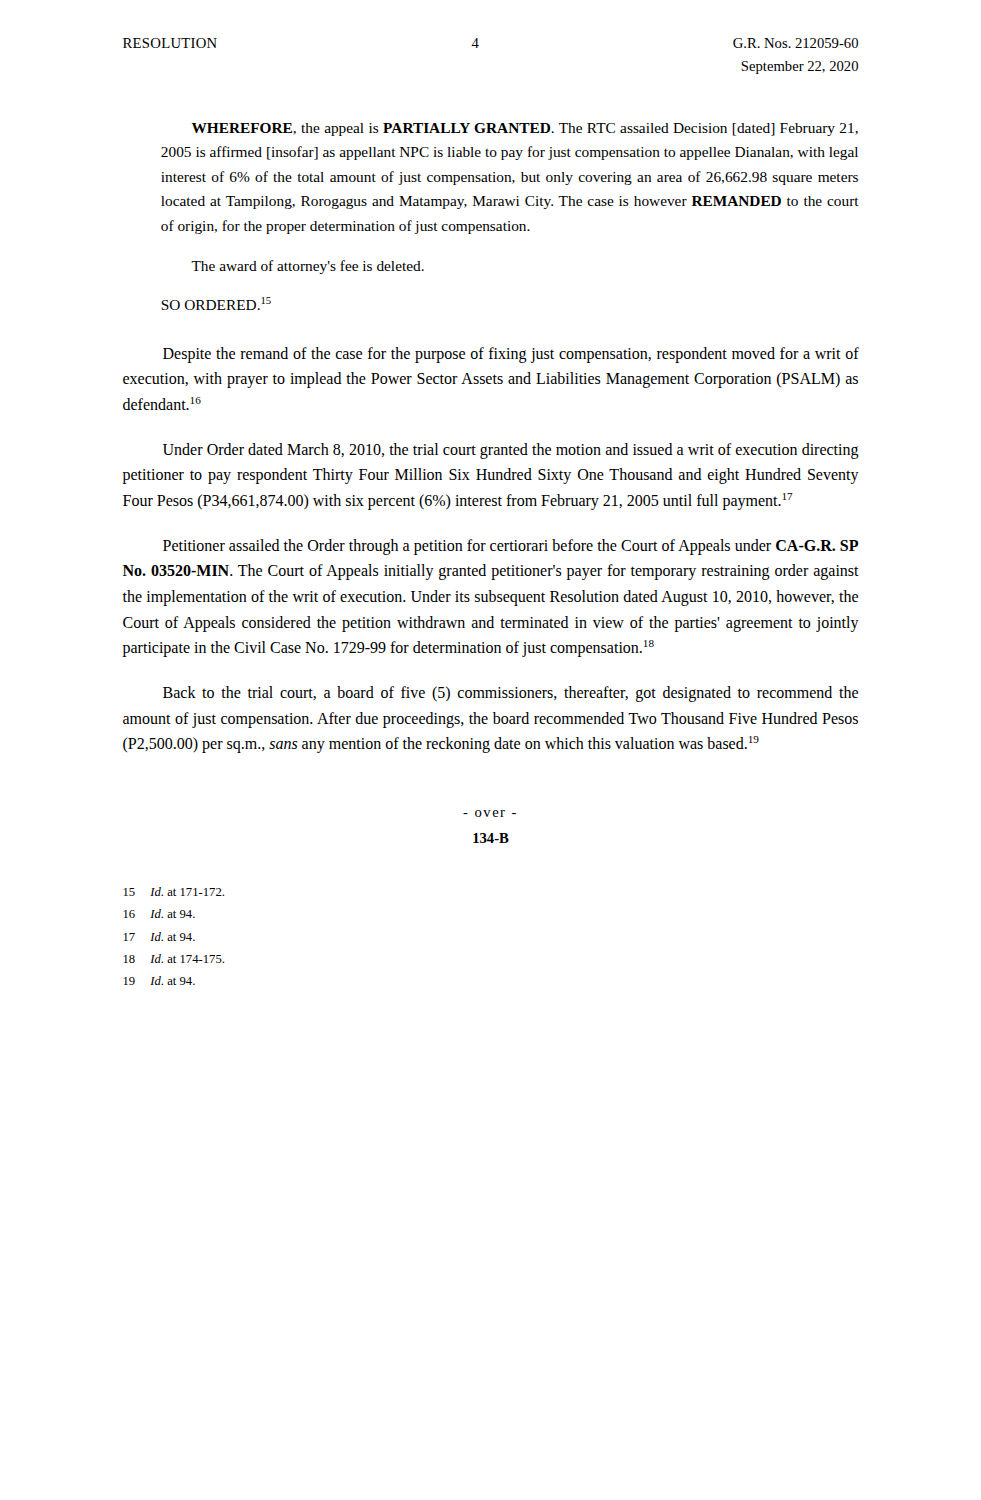Resolution
4
G.R. Nos. 212059-60
September 22, 2020
WHEREFORE, the appeal is PARTIALLY GRANTED. The RTC assailed Decision [dated] February 21, 2005 is affirmed [insofar] as appellant NPC is liable to pay for just compensation to appellee Dianalan, with legal interest of 6% of the total amount of just compensation, but only covering an area of 26,662.98 square meters located at Tampilong, Rorogagus and Matampay, Marawi City. The case is however REMANDED to the court of origin, for the proper determination of just compensation.
The award of attorney's fee is deleted.
SO ORDERED.15
Despite the remand of the case for the purpose of fixing just compensation, respondent moved for a writ of execution, with prayer to implead the Power Sector Assets and Liabilities Management Corporation (PSALM) as defendant.16
Under Order dated March 8, 2010, the trial court granted the motion and issued a writ of execution directing petitioner to pay respondent Thirty Four Million Six Hundred Sixty One Thousand and eight Hundred Seventy Four Pesos (P34,661,874.00) with six percent (6%) interest from February 21, 2005 until full payment.17
Petitioner assailed the Order through a petition for certiorari before the Court of Appeals under CA-G.R. SP No. 03520-MIN. The Court of Appeals initially granted petitioner's payer for temporary restraining order against the implementation of the writ of execution. Under its subsequent Resolution dated August 10, 2010, however, the Court of Appeals considered the petition withdrawn and terminated in view of the parties' agreement to jointly participate in the Civil Case No. 1729-99 for determination of just compensation.18
Back to the trial court, a board of five (5) commissioners, thereafter, got designated to recommend the amount of just compensation. After due proceedings, the board recommended Two Thousand Five Hundred Pesos (P2,500.00) per sq.m., sans any mention of the reckoning date on which this valuation was based.19
- over -
134-B
15 Id. at 171-172.
16 Id. at 94.
17 Id. at 94.
18 Id. at 174-175.
19 Id. at 94.